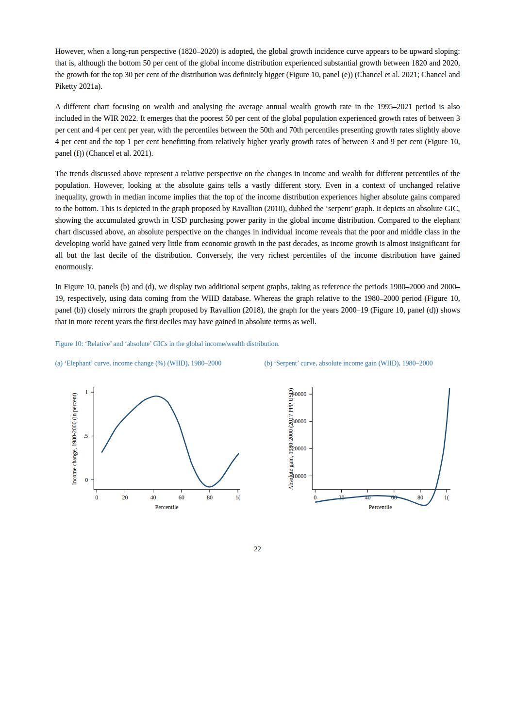However, when a long-run perspective (1820–2020) is adopted, the global growth incidence curve appears to be upward sloping: that is, although the bottom 50 per cent of the global income distribution experienced substantial growth between 1820 and 2020, the growth for the top 30 per cent of the distribution was definitely bigger (Figure 10, panel (e)) (Chancel et al. 2021; Chancel and Piketty 2021a).
A different chart focusing on wealth and analysing the average annual wealth growth rate in the 1995–2021 period is also included in the WIR 2022. It emerges that the poorest 50 per cent of the global population experienced growth rates of between 3 per cent and 4 per cent per year, with the percentiles between the 50th and 70th percentiles presenting growth rates slightly above 4 per cent and the top 1 per cent benefitting from relatively higher yearly growth rates of between 3 and 9 per cent (Figure 10, panel (f)) (Chancel et al. 2021).
The trends discussed above represent a relative perspective on the changes in income and wealth for different percentiles of the population. However, looking at the absolute gains tells a vastly different story. Even in a context of unchanged relative inequality, growth in median income implies that the top of the income distribution experiences higher absolute gains compared to the bottom. This is depicted in the graph proposed by Ravallion (2018), dubbed the ‘serpent’ graph. It depicts an absolute GIC, showing the accumulated growth in USD purchasing power parity in the global income distribution. Compared to the elephant chart discussed above, an absolute perspective on the changes in individual income reveals that the poor and middle class in the developing world have gained very little from economic growth in the past decades, as income growth is almost insignificant for all but the last decile of the distribution. Conversely, the very richest percentiles of the income distribution have gained enormously.
In Figure 10, panels (b) and (d), we display two additional serpent graphs, taking as reference the periods 1980–2000 and 2000–19, respectively, using data coming from the WIID database. Whereas the graph relative to the 1980–2000 period (Figure 10, panel (b)) closely mirrors the graph proposed by Ravallion (2018), the graph for the years 2000–19 (Figure 10, panel (d)) shows that in more recent years the first deciles may have gained in absolute terms as well.
Figure 10: ‘Relative’ and ‘absolute’ GICs in the global income/wealth distribution.
(a) ‘Elephant’ curve, income change (%) (WIID), 1980–2000
(b) ‘Serpent’ curve, absolute income gain (WIID), 1980–2000
1 .5 0 0 20 40 60 80 1( Percentile Income change, 1980-2000 (in percent)
40000 30000 20000 10000 0 20 40 60 80 1( Percentile Absolute gain, 1980-2000 (2017 PPP USD)
22